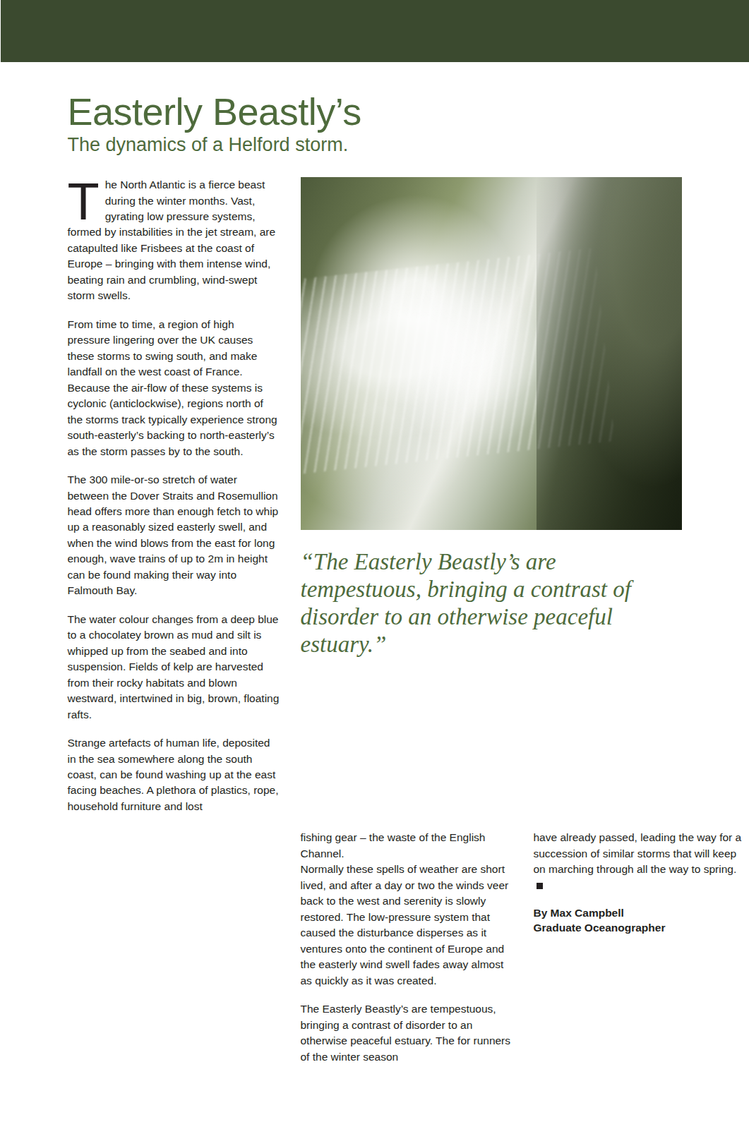Easterly Beastly’s
The dynamics of a Helford storm.
The North Atlantic is a fierce beast during the winter months. Vast, gyrating low pressure systems, formed by instabilities in the jet stream, are catapulted like Frisbees at the coast of Europe – bringing with them intense wind, beating rain and crumbling, wind-swept storm swells.
From time to time, a region of high pressure lingering over the UK causes these storms to swing south, and make landfall on the west coast of France. Because the air-flow of these systems is cyclonic (anticlockwise), regions north of the storms track typically experience strong south-easterly’s backing to north-easterly’s as the storm passes by to the south.
The 300 mile-or-so stretch of water between the Dover Straits and Rosemullion head offers more than enough fetch to whip up a reasonably sized easterly swell, and when the wind blows from the east for long enough, wave trains of up to 2m in height can be found making their way into Falmouth Bay.
The water colour changes from a deep blue to a chocolatey brown as mud and silt is whipped up from the seabed and into suspension. Fields of kelp are harvested from their rocky habitats and blown westward, intertwined in big, brown, floating rafts.
Strange artefacts of human life, deposited in the sea somewhere along the south coast, can be found washing up at the east facing beaches. A plethora of plastics, rope, household furniture and lost
“The Easterly Beastly’s are tempestuous, bringing a contrast of disorder to an otherwise peaceful estuary.”
fishing gear – the waste of the English Channel.
Normally these spells of weather are short lived, and after a day or two the winds veer back to the west and serenity is slowly restored. The low-pressure system that caused the disturbance disperses as it ventures onto the continent of Europe and the easterly wind swell fades away almost as quickly as it was created.
The Easterly Beastly’s are tempestuous, bringing a contrast of disorder to an otherwise peaceful estuary. The for runners of the winter season
have already passed, leading the way for a succession of similar storms that will keep on marching through all the way to spring.
By Max Campbell
Graduate Oceanographer